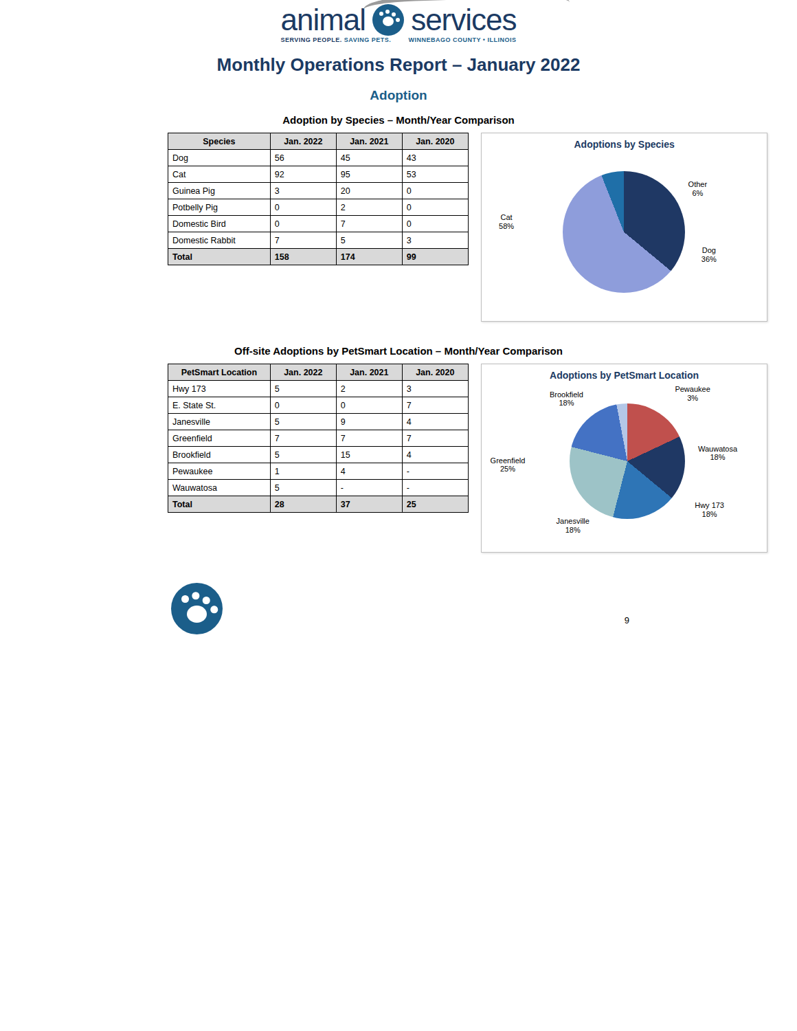animal services
SERVING PEOPLE. SAVING PETS. WINNEBAGO COUNTY • ILLINOIS
Monthly Operations Report – January 2022
Adoption
Adoption by Species – Month/Year Comparison
| Species | Jan. 2022 | Jan. 2021 | Jan. 2020 |
| --- | --- | --- | --- |
| Dog | 56 | 45 | 43 |
| Cat | 92 | 95 | 53 |
| Guinea Pig | 3 | 20 | 0 |
| Potbelly Pig | 0 | 2 | 0 |
| Domestic Bird | 0 | 7 | 0 |
| Domestic Rabbit | 7 | 5 | 3 |
| Total | 158 | 174 | 99 |
Adoptions by Species
Other
6%
Cat
58%
Dog
36%
Off-site Adoptions by PetSmart Location – Month/Year Comparison
| PetSmart Location | Jan. 2022 | Jan. 2021 | Jan. 2020 |
| --- | --- | --- | --- |
| Hwy 173 | 5 | 2 | 3 |
| E. State St. | 0 | 0 | 7 |
| Janesville | 5 | 9 | 4 |
| Greenfield | 7 | 7 | 7 |
| Brookfield | 5 | 15 | 4 |
| Pewaukee | 1 | 4 | - |
| Wauwatosa | 5 | - | - |
| Total | 28 | 37 | 25 |
Adoptions by PetSmart Location
Pewaukee
3%
Brookfield
18%
Wauwatosa
18%
Greenfield
25%
Hwy 173
18%
Janesville
18%
9